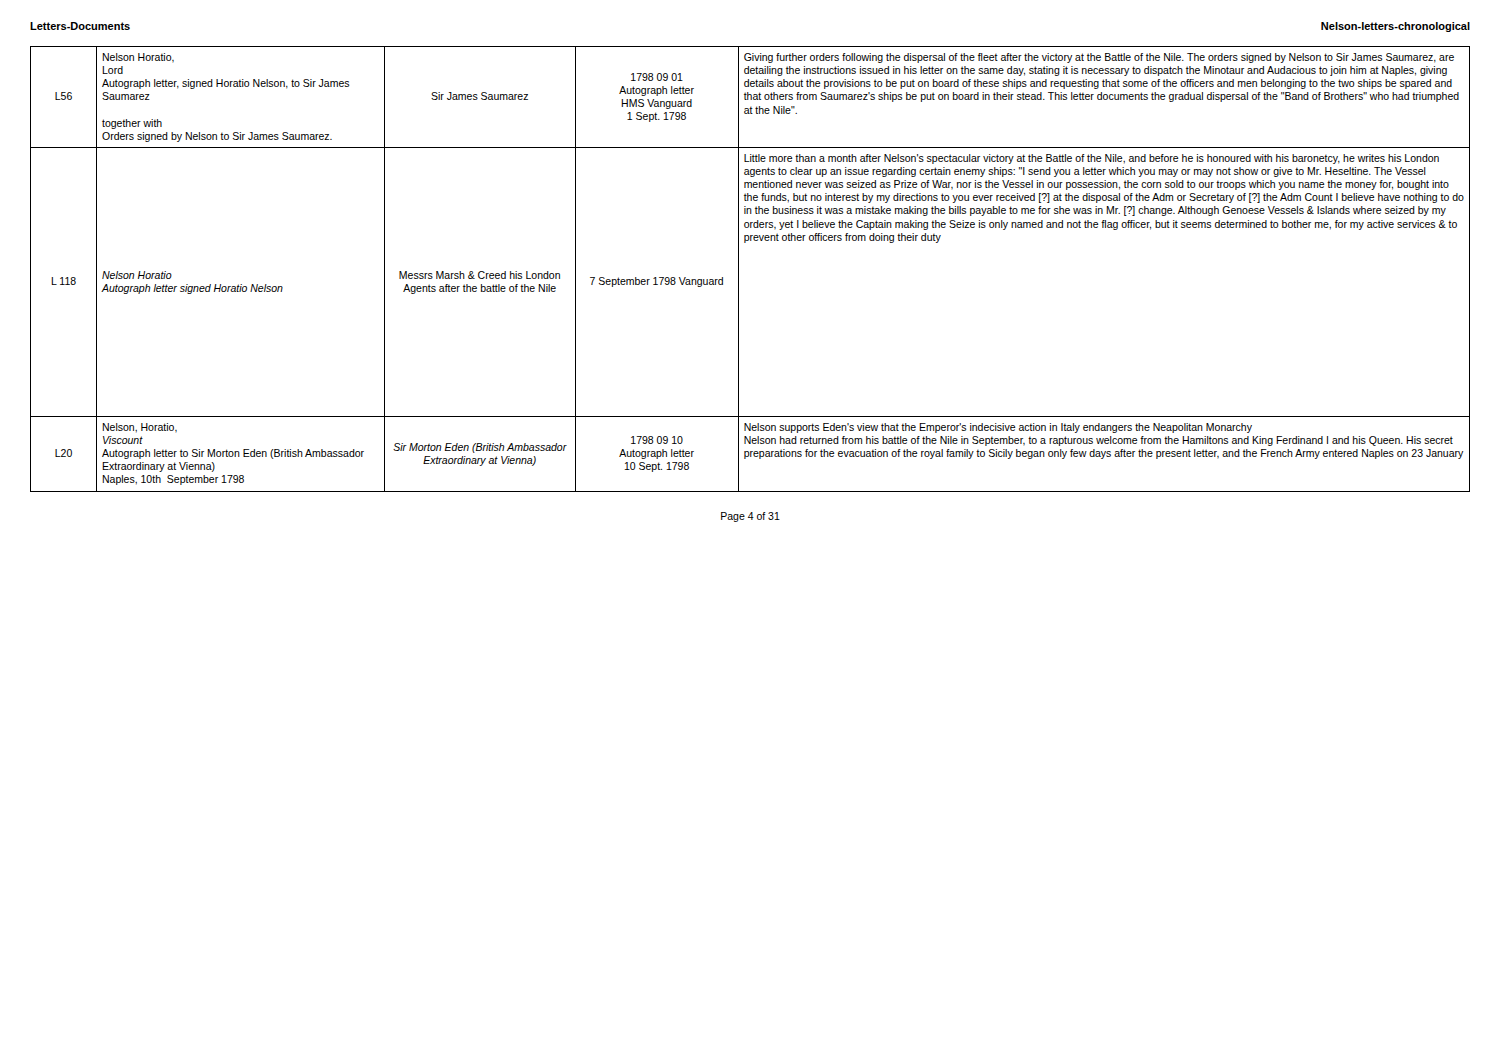Letters-Documents
Nelson-letters-chronological
| L56 | Nelson Horatio, Lord Autograph letter, signed Horatio Nelson, to Sir James Saumarez together with Orders signed by Nelson to Sir James Saumarez. | Sir James Saumarez | 1798 09 01 Autograph letter HMS Vanguard 1 Sept. 1798 | Giving further orders following the dispersal of the fleet after the victory at the Battle of the Nile. The orders signed by Nelson to Sir James Saumarez, are detailing the instructions issued in his letter on the same day, stating it is necessary to dispatch the Minotaur and Audacious to join him at Naples, giving details about the provisions to be put on board of these ships and requesting that some of the officers and men belonging to the two ships be spared and that others from Saumarez's ships be put on board in their stead. This letter documents the gradual dispersal of the "Band of Brothers" who had triumphed at the Nile". |
| L 118 | Nelson Horatio Autograph letter signed Horatio Nelson | Messrs Marsh & Creed his London Agents after the battle of the Nile | 7 September 1798 Vanguard | Little more than a month after Nelson's spectacular victory at the Battle of the Nile, and before he is honoured with his baronetcy, he writes his London agents to clear up an issue regarding certain enemy ships: "I send you a letter which you may or may not show or give to Mr. Heseltine. The Vessel mentioned never was seized as Prize of War, nor is the Vessel in our possession, the corn sold to our troops which you name the money for, bought into the funds, but no interest by my directions to you ever received [?] at the disposal of the Adm or Secretary of [?] the Adm Count I believe have nothing to do in the business it was a mistake making the bills payable to me for she was in Mr. [?] change. Although Genoese Vessels & Islands where seized by my orders, yet I believe the Captain making the Seize is only named and not the flag officer, but it seems determined to bother me, for my active services & to prevent other officers from doing their duty |
| L20 | Nelson, Horatio, Viscount Autograph letter to Sir Morton Eden (British Ambassador Extraordinary at Vienna) Naples, 10th September 1798 | Sir Morton Eden (British Ambassador Extraordinary at Vienna) | 1798 09 10 Autograph letter 10 Sept. 1798 | Nelson supports Eden's view that the Emperor's indecisive action in Italy endangers the Neapolitan Monarchy Nelson had returned from his battle of the Nile in September, to a rapturous welcome from the Hamiltons and King Ferdinand I and his Queen. His secret preparations for the evacuation of the royal family to Sicily began only few days after the present letter, and the French Army entered Naples on 23 January |
Page 4 of 31